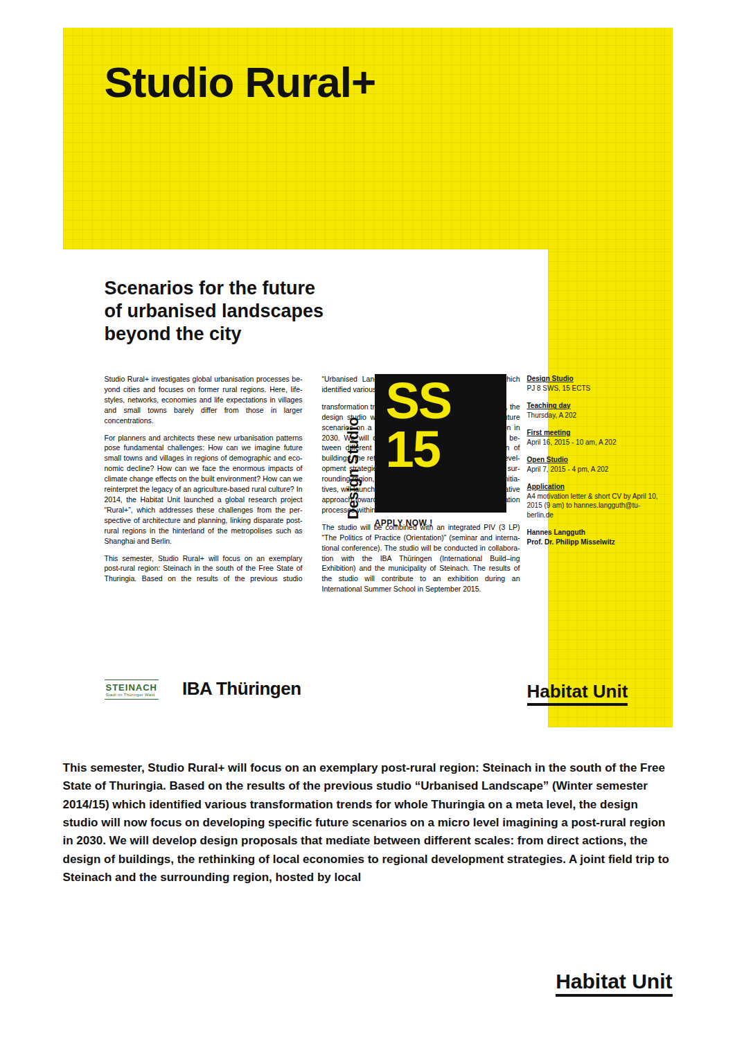Studio Rural+
Scenarios for the future
of urbanised landscapes
beyond the city
Studio Rural+ investigates global urbanisation processes beyond cities and focuses on former rural regions. Here, lifestyles, networks, economies and life expectations in villages and small towns barely differ from those in larger concentrations.
For planners and architects these new urbanisation patterns pose fundamental challenges: How can we imagine future small towns and villages in regions of demographic and economic decline? How can we face the enormous impacts of climate change effects on the built environment? How can we reinterpret the legacy of an agriculture-based rural culture? In 2014, the Habitat Unit launched a global research project “Rural+”, which addresses these challenges from the perspective of architecture and planning, linking disparate post-rural regions in the hinterland of the metropolises such as Shanghai and Berlin.
This semester, Studio Rural+ will focus on an exemplary post-rural region: Steinach in the south of the Free State of Thuringia. Based on the results of the previous studio “Urbanised Landscape” (Winter semester 2014/15) which identified various
transformation trends for whole Thuringia on a meta level, the design studio will now focus on developing specific future scenarios on a micro level imagining a post-rural region in 2030. We will develop design proposals that mediate between different scales: from direct actions, the design of buildings, the rethinking of local economies to regional development strategies. A joint field trip to Steinach and the surrounding region, hosted by local mayor and civil society initiatives, will launch the semester and will provide an explorative approach towards a common understanding of urbanisation processes within the examination area.
The studio will be combined with an integrated PIV (3 LP) “The Politics of Practice (Orientation)” (seminar and international conference). The studio will be conducted in collaboration with the IBA Thüringen (International Build–ing Exhibition) and the municipality of Steinach. The results of the studio will contribute to an exhibition during an International Summer School in September 2015.
STEINACH
Stadt im Thüringer Wald
IBA Thüringen
Design Studio
SS
15
APPLY NOW !
Design Studio PJ 8 SWS, 15 ECTS
Teaching day Thursday, A 202
First meeting April 16, 2015 - 10 am, A 202
Open Studio April 7, 2015 - 4 pm, A 202
Application A4 motivation letter & short CV by April 10, 2015 (9 am) to hannes.langguth@tu-berlin.de
Hannes Langguth
Prof. Dr. Philipp Misselwitz
Habitat Unit
This semester, Studio Rural+ will focus on an exemplary post-rural region: Steinach in the south of the Free State of Thuringia. Based on the results of the previous studio “Urbanised Landscape” (Winter semester 2014/15) which identified various transformation trends for whole Thuringia on a meta level, the design studio will now focus on developing specific future scenarios on a micro level imagining a post-rural region in 2030. We will develop design proposals that mediate between different scales: from direct actions, the design of buildings, the rethinking of local economies to regional development strategies. A joint field trip to Steinach and the surrounding region, hosted by local
Habitat Unit